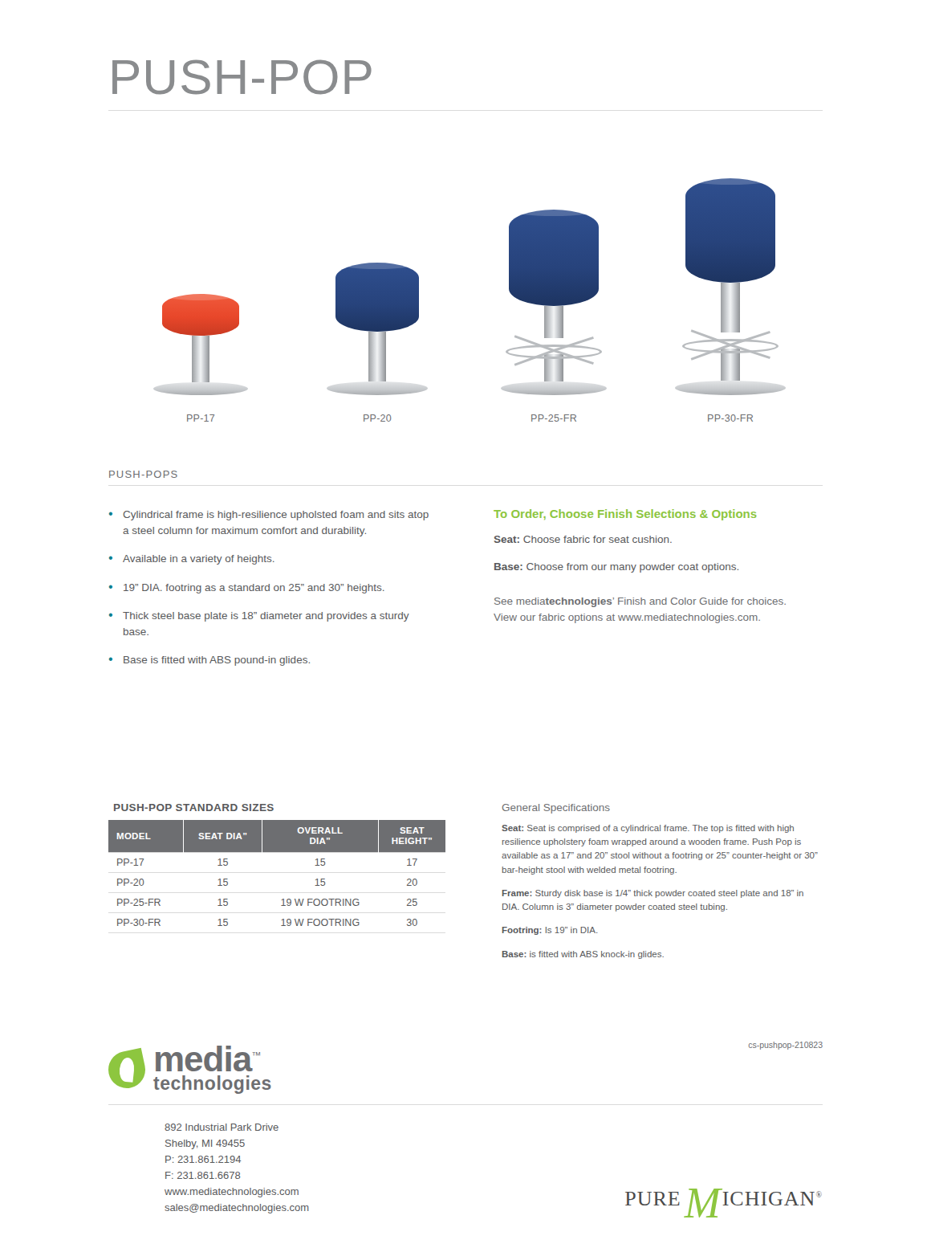PUSH-POP
PP-17
PP-20
PP-25-FR
PP-30-FR
PUSH-POPS
Cylindrical frame is high-resilience upholsted foam and sits atop a steel column for maximum comfort and durability.
Available in a variety of heights.
19” DIA. footring as a standard on 25” and 30” heights.
Thick steel base plate is 18” diameter and provides a sturdy base.
Base is fitted with ABS pound-in glides.
To Order, Choose Finish Selections & Options
Seat: Choose fabric for seat cushion.
Base: Choose from our many powder coat options.
See mediatechnologies’ Finish and Color Guide for choices.
View our fabric options at www.mediatechnologies.com.
PUSH-POP STANDARD SIZES
| MODEL | SEAT DIA” | OVERALL DIA” | SEAT HEIGHT” |
| --- | --- | --- | --- |
| PP-17 | 15 | 15 | 17 |
| PP-20 | 15 | 15 | 20 |
| PP-25-FR | 15 | 19 W FOOTRING | 25 |
| PP-30-FR | 15 | 19 W FOOTRING | 30 |
General Specifications
Seat: Seat is comprised of a cylindrical frame. The top is fitted with high resilience upholstery foam wrapped around a wooden frame. Push Pop is available as a 17” and 20” stool without a footring or 25” counter-height or 30” bar-height stool with welded metal footring.
Frame: Sturdy disk base is 1/4” thick powder coated steel plate and 18” in DIA. Column is 3” diameter powder coated steel tubing.
Footring: Is 19” in DIA.
Base: is fitted with ABS knock-in glides.
media™
technologies
cs-pushpop-210823
892 Industrial Park Drive
Shelby, MI 49455
P: 231.861.2194
F: 231.861.6678
www.mediatechnologies.com
sales@mediatechnologies.com
PURE MICHIGAN®